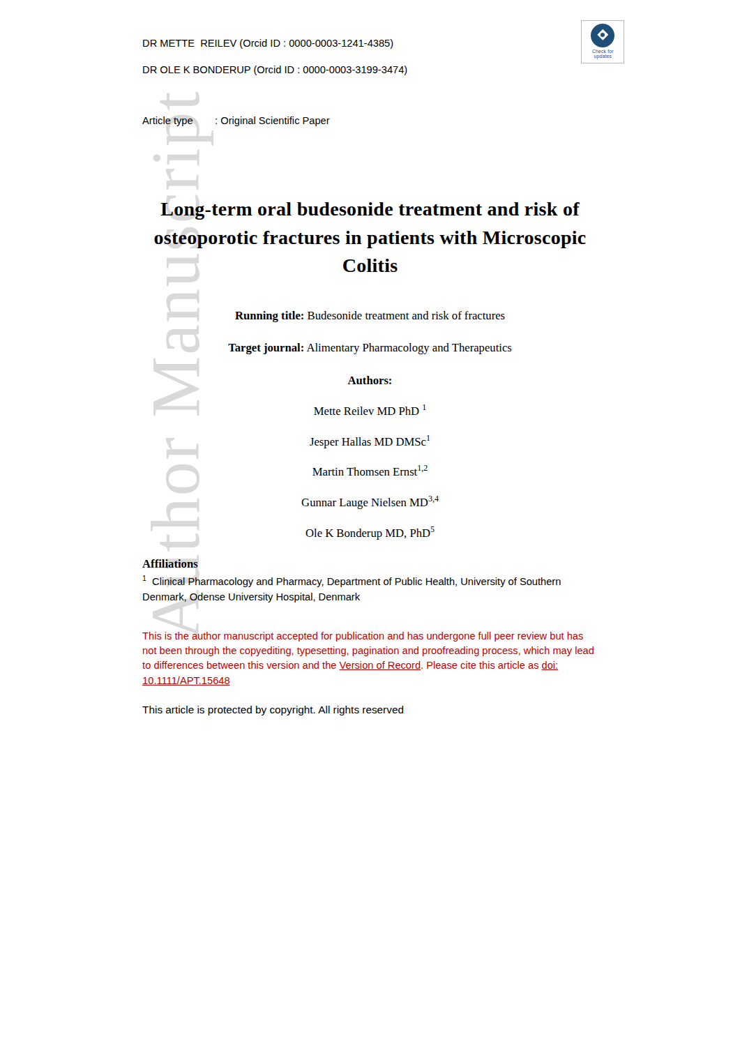Check for
updates
Author Manuscript
DR METTE REILEV (Orcid ID : 0000-0003-1241-4385)
DR OLE K BONDERUP (Orcid ID : 0000-0003-3199-3474)
Article type: Original Scientific Paper
Long-term oral budesonide treatment and risk of osteoporotic fractures in patients with Microscopic Colitis
Running title: Budesonide treatment and risk of fractures
Target journal: Alimentary Pharmacology and Therapeutics
Authors:
Mette Reilev MD PhD 1
Jesper Hallas MD DMSc1
Martin Thomsen Ernst1,2
Gunnar Lauge Nielsen MD3,4
Ole K Bonderup MD, PhD5
Affiliations
1 Clinical Pharmacology and Pharmacy, Department of Public Health, University of Southern Denmark, Odense University Hospital, Denmark
This is the author manuscript accepted for publication and has undergone full peer review but has not been through the copyediting, typesetting, pagination and proofreading process, which may lead to differences between this version and the Version of Record. Please cite this article as doi: 10.1111/APT.15648
This article is protected by copyright. All rights reserved